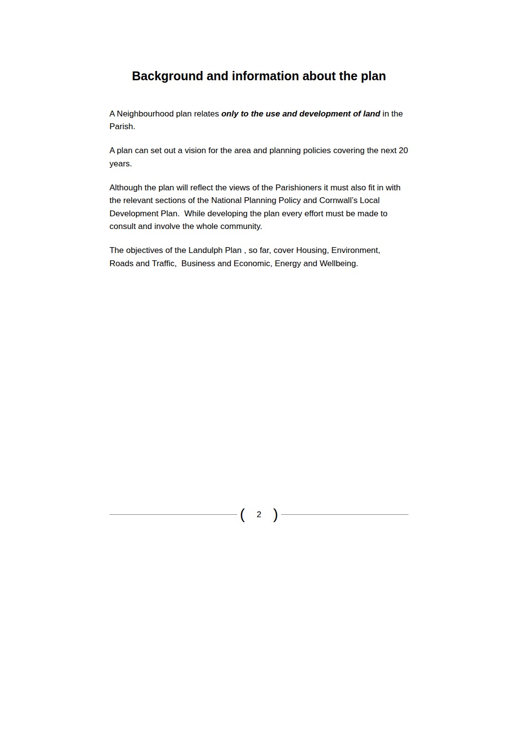Background and information about the plan
A Neighbourhood plan relates only to the use and development of land in the Parish.
A plan can set out a vision for the area and planning policies covering the next 20 years.
Although the plan will reflect the views of the Parishioners it must also fit in with the relevant sections of the National Planning Policy and Cornwall’s Local Development Plan. While developing the plan every effort must be made to consult and involve the whole community.
The objectives of the Landulph Plan , so far, cover Housing, Environment, Roads and Traffic, Business and Economic, Energy and Wellbeing.
( 2 )